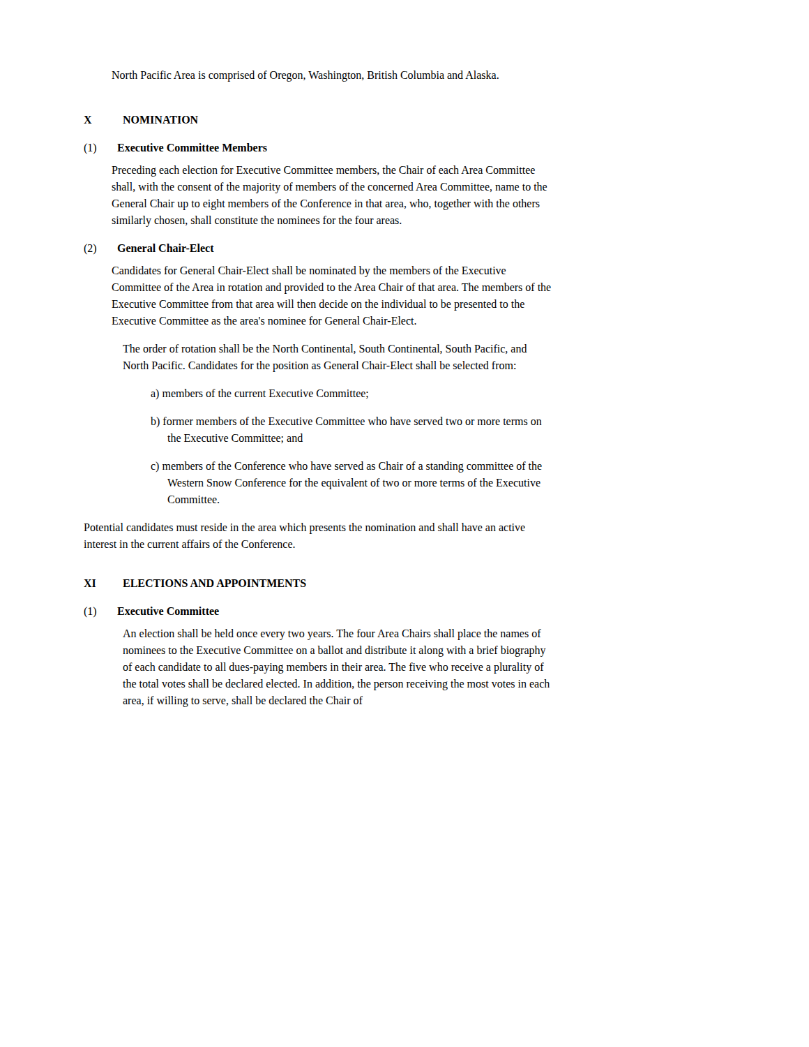North Pacific Area is comprised of Oregon, Washington, British Columbia and Alaska.
XNomination
(1) Executive Committee Members
Preceding each election for Executive Committee members, the Chair of each Area Committee shall, with the consent of the majority of members of the concerned Area Committee, name to the General Chair up to eight members of the Conference in that area, who, together with the others similarly chosen, shall constitute the nominees for the four areas.
(2) General Chair-Elect
Candidates for General Chair-Elect shall be nominated by the members of the Executive Committee of the Area in rotation and provided to the Area Chair of that area. The members of the Executive Committee from that area will then decide on the individual to be presented to the Executive Committee as the area's nominee for General Chair-Elect.
The order of rotation shall be the North Continental, South Continental, South Pacific, and North Pacific. Candidates for the position as General Chair-Elect shall be selected from:
a) members of the current Executive Committee;
b) former members of the Executive Committee who have served two or more terms on the Executive Committee; and
c) members of the Conference who have served as Chair of a standing committee of the Western Snow Conference for the equivalent of two or more terms of the Executive Committee.
Potential candidates must reside in the area which presents the nomination and shall have an active interest in the current affairs of the Conference.
XIElections and Appointments
(1) Executive Committee
An election shall be held once every two years. The four Area Chairs shall place the names of nominees to the Executive Committee on a ballot and distribute it along with a brief biography of each candidate to all dues-paying members in their area. The five who receive a plurality of the total votes shall be declared elected. In addition, the person receiving the most votes in each area, if willing to serve, shall be declared the Chair of